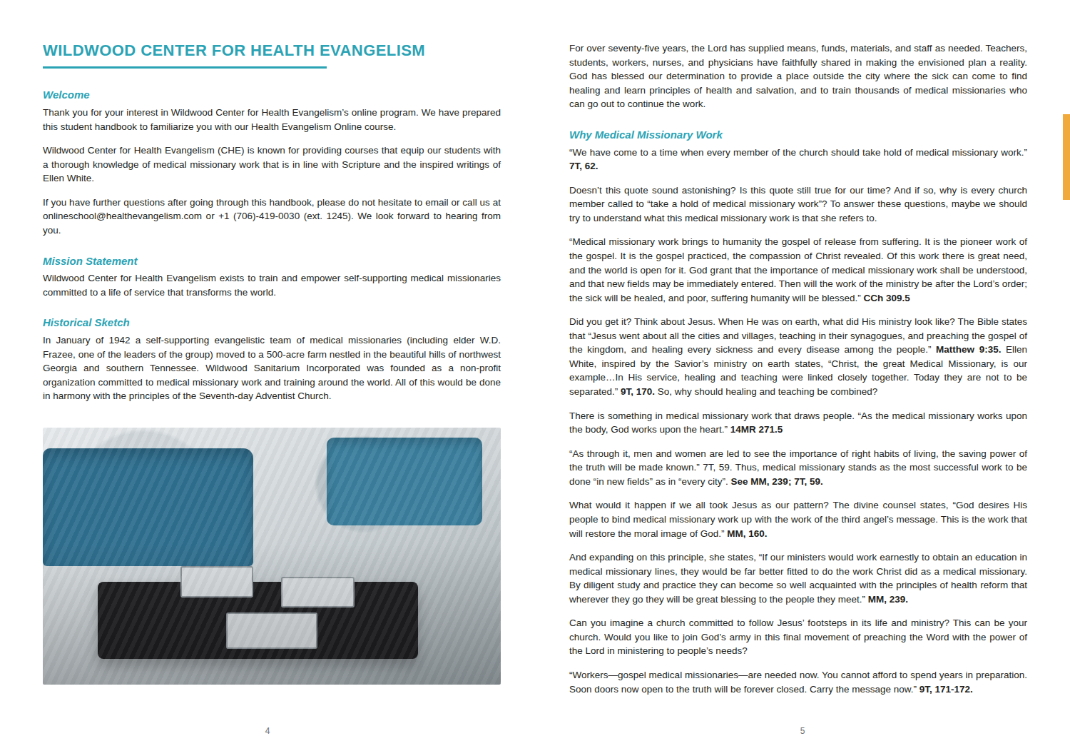Wildwood Center for Health Evangelism
Welcome
Thank you for your interest in Wildwood Center for Health Evangelism’s online program. We have prepared this student handbook to familiarize you with our Health Evangelism Online course.
Wildwood Center for Health Evangelism (CHE) is known for providing courses that equip our students with a thorough knowledge of medical missionary work that is in line with Scripture and the inspired writings of Ellen White.
If you have further questions after going through this handbook, please do not hesitate to email or call us at onlineschool@healthevangelism.com or +1 (706)-419-0030 (ext. 1245). We look forward to hearing from you.
Mission Statement
Wildwood Center for Health Evangelism exists to train and empower self-supporting medical missionaries committed to a life of service that transforms the world.
Historical Sketch
In January of 1942 a self-supporting evangelistic team of medical missionaries (including elder W.D. Frazee, one of the leaders of the group) moved to a 500-acre farm nestled in the beautiful hills of northwest Georgia and southern Tennessee. Wildwood Sanitarium Incorporated was founded as a non-profit organization committed to medical missionary work and training around the world. All of this would be done in harmony with the principles of the Seventh-day Adventist Church.
4
For over seventy-five years, the Lord has supplied means, funds, materials, and staff as needed. Teachers, students, workers, nurses, and physicians have faithfully shared in making the envisioned plan a reality. God has blessed our determination to provide a place outside the city where the sick can come to find healing and learn principles of health and salvation, and to train thousands of medical missionaries who can go out to continue the work.
Why Medical Missionary Work
“We have come to a time when every member of the church should take hold of medical missionary work.” 7T, 62.
Doesn’t this quote sound astonishing? Is this quote still true for our time? And if so, why is every church member called to “take a hold of medical missionary work”? To answer these questions, maybe we should try to understand what this medical missionary work is that she refers to.
“Medical missionary work brings to humanity the gospel of release from suffering. It is the pioneer work of the gospel. It is the gospel practiced, the compassion of Christ revealed. Of this work there is great need, and the world is open for it. God grant that the importance of medical missionary work shall be understood, and that new fields may be immediately entered. Then will the work of the ministry be after the Lord’s order; the sick will be healed, and poor, suffering humanity will be blessed.” CCh 309.5
Did you get it? Think about Jesus. When He was on earth, what did His ministry look like? The Bible states that “Jesus went about all the cities and villages, teaching in their synagogues, and preaching the gospel of the kingdom, and healing every sickness and every disease among the people.” Matthew 9:35. Ellen White, inspired by the Savior’s ministry on earth states, “Christ, the great Medical Missionary, is our example…In His service, healing and teaching were linked closely together. Today they are not to be separated.” 9T, 170. So, why should healing and teaching be combined?
There is something in medical missionary work that draws people. “As the medical missionary works upon the body, God works upon the heart.” 14MR 271.5
“As through it, men and women are led to see the importance of right habits of living, the saving power of the truth will be made known.” 7T, 59. Thus, medical missionary stands as the most successful work to be done “in new fields” as in “every city”. See MM, 239; 7T, 59.
What would it happen if we all took Jesus as our pattern? The divine counsel states, “God desires His people to bind medical missionary work up with the work of the third angel’s message. This is the work that will restore the moral image of God.” MM, 160.
And expanding on this principle, she states, “If our ministers would work earnestly to obtain an education in medical missionary lines, they would be far better fitted to do the work Christ did as a medical missionary. By diligent study and practice they can become so well acquainted with the principles of health reform that wherever they go they will be great blessing to the people they meet.” MM, 239.
Can you imagine a church committed to follow Jesus’ footsteps in its life and ministry? This can be your church. Would you like to join God’s army in this final movement of preaching the Word with the power of the Lord in ministering to people’s needs?
“Workers—gospel medical missionaries—are needed now. You cannot afford to spend years in preparation. Soon doors now open to the truth will be forever closed. Carry the message now.” 9T, 171-172.
5